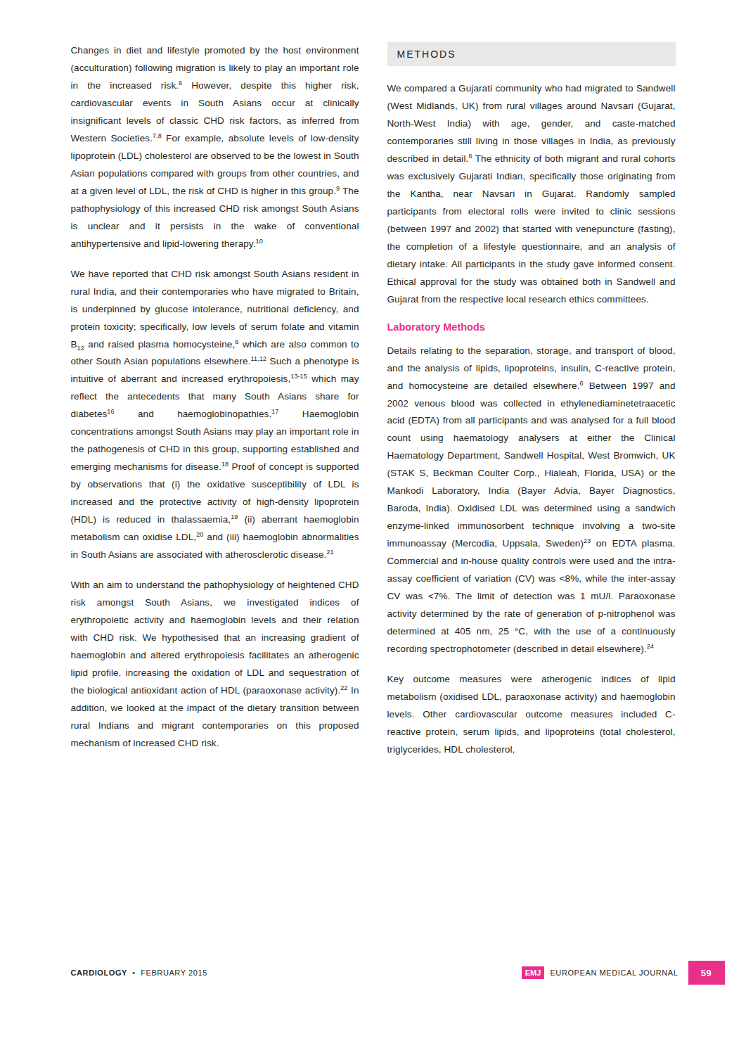Changes in diet and lifestyle promoted by the host environment (acculturation) following migration is likely to play an important role in the increased risk.6 However, despite this higher risk, cardiovascular events in South Asians occur at clinically insignificant levels of classic CHD risk factors, as inferred from Western Societies.7,8 For example, absolute levels of low-density lipoprotein (LDL) cholesterol are observed to be the lowest in South Asian populations compared with groups from other countries, and at a given level of LDL, the risk of CHD is higher in this group.9 The pathophysiology of this increased CHD risk amongst South Asians is unclear and it persists in the wake of conventional antihypertensive and lipid-lowering therapy.10
We have reported that CHD risk amongst South Asians resident in rural India, and their contemporaries who have migrated to Britain, is underpinned by glucose intolerance, nutritional deficiency, and protein toxicity; specifically, low levels of serum folate and vitamin B12 and raised plasma homocysteine,6 which are also common to other South Asian populations elsewhere.11,12 Such a phenotype is intuitive of aberrant and increased erythropoiesis,13-15 which may reflect the antecedents that many South Asians share for diabetes16 and haemoglobinopathies.17 Haemoglobin concentrations amongst South Asians may play an important role in the pathogenesis of CHD in this group, supporting established and emerging mechanisms for disease.18 Proof of concept is supported by observations that (i) the oxidative susceptibility of LDL is increased and the protective activity of high-density lipoprotein (HDL) is reduced in thalassaemia,19 (ii) aberrant haemoglobin metabolism can oxidise LDL,20 and (iii) haemoglobin abnormalities in South Asians are associated with atherosclerotic disease.21
With an aim to understand the pathophysiology of heightened CHD risk amongst South Asians, we investigated indices of erythropoietic activity and haemoglobin levels and their relation with CHD risk. We hypothesised that an increasing gradient of haemoglobin and altered erythropoiesis facilitates an atherogenic lipid profile, increasing the oxidation of LDL and sequestration of the biological antioxidant action of HDL (paraoxonase activity).22 In addition, we looked at the impact of the dietary transition between rural Indians and migrant contemporaries on this proposed mechanism of increased CHD risk.
Methods
We compared a Gujarati community who had migrated to Sandwell (West Midlands, UK) from rural villages around Navsari (Gujarat, North-West India) with age, gender, and caste-matched contemporaries still living in those villages in India, as previously described in detail.6 The ethnicity of both migrant and rural cohorts was exclusively Gujarati Indian, specifically those originating from the Kantha, near Navsari in Gujarat. Randomly sampled participants from electoral rolls were invited to clinic sessions (between 1997 and 2002) that started with venepuncture (fasting), the completion of a lifestyle questionnaire, and an analysis of dietary intake. All participants in the study gave informed consent. Ethical approval for the study was obtained both in Sandwell and Gujarat from the respective local research ethics committees.
Laboratory Methods
Details relating to the separation, storage, and transport of blood, and the analysis of lipids, lipoproteins, insulin, C-reactive protein, and homocysteine are detailed elsewhere.6 Between 1997 and 2002 venous blood was collected in ethylenediaminetetraacetic acid (EDTA) from all participants and was analysed for a full blood count using haematology analysers at either the Clinical Haematology Department, Sandwell Hospital, West Bromwich, UK (STAK S, Beckman Coulter Corp., Hialeah, Florida, USA) or the Mankodi Laboratory, India (Bayer Advia, Bayer Diagnostics, Baroda, India). Oxidised LDL was determined using a sandwich enzyme-linked immunosorbent technique involving a two-site immunoassay (Mercodia, Uppsala, Sweden)23 on EDTA plasma. Commercial and in-house quality controls were used and the intra-assay coefficient of variation (CV) was <8%, while the inter-assay CV was <7%. The limit of detection was 1 mU/l. Paraoxonase activity determined by the rate of generation of p-nitrophenol was determined at 405 nm, 25 °C, with the use of a continuously recording spectrophotometer (described in detail elsewhere).24
Key outcome measures were atherogenic indices of lipid metabolism (oxidised LDL, paraoxonase activity) and haemoglobin levels. Other cardiovascular outcome measures included C-reactive protein, serum lipids, and lipoproteins (total cholesterol, triglycerides, HDL cholesterol,
CARDIOLOGY • February 2015
EMJ European Medical Journal 59